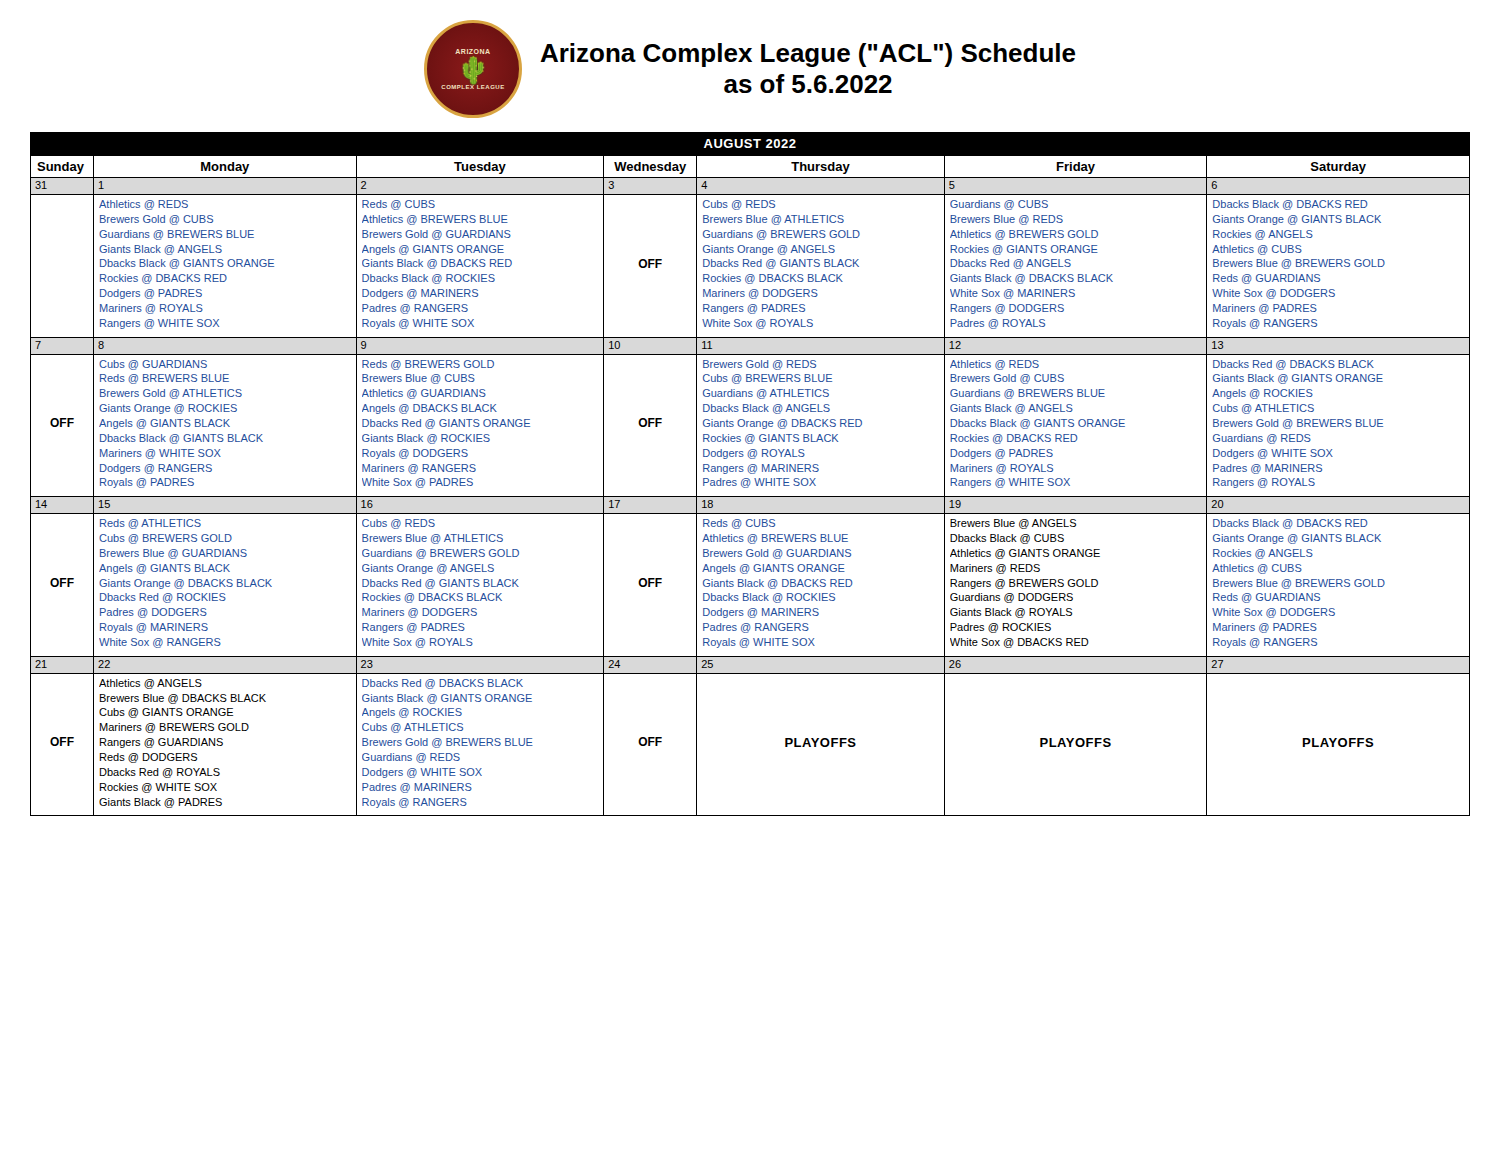ARIZONA 🌵 COMPLEX LEAGUE
Arizona Complex League ("ACL") Schedule as of 5.6.2022
AUGUST 2022
| Sunday | Monday | Tuesday | Wednesday | Thursday | Friday | Saturday |
| --- | --- | --- | --- | --- | --- | --- |
| 31 | 1 | 2 | 3 | 4 | 5 | 6 |
| | Athletics @ REDS Brewers Gold @ CUBS Guardians @ BREWERS BLUE Giants Black @ ANGELS Dbacks Black @ GIANTS ORANGE Rockies @ DBACKS RED Dodgers @ PADRES Mariners @ ROYALS Rangers @ WHITE SOX | Reds @ CUBS Athletics @ BREWERS BLUE Brewers Gold @ GUARDIANS Angels @ GIANTS ORANGE Giants Black @ DBACKS RED Dbacks Black @ ROCKIES Dodgers @ MARINERS Padres @ RANGERS Royals @ WHITE SOX | OFF | Cubs @ REDS Brewers Blue @ ATHLETICS Guardians @ BREWERS GOLD Giants Orange @ ANGELS Dbacks Red @ GIANTS BLACK Rockies @ DBACKS BLACK Mariners @ DODGERS Rangers @ PADRES White Sox @ ROYALS | Guardians @ CUBS Brewers Blue @ REDS Athletics @ BREWERS GOLD Rockies @ GIANTS ORANGE Dbacks Red @ ANGELS Giants Black @ DBACKS BLACK White Sox @ MARINERS Rangers @ DODGERS Padres @ ROYALS | Dbacks Black @ DBACKS RED Giants Orange @ GIANTS BLACK Rockies @ ANGELS Athletics @ CUBS Brewers Blue @ BREWERS GOLD Reds @ GUARDIANS White Sox @ DODGERS Mariners @ PADRES Royals @ RANGERS |
| 7 | 8 | 9 | 10 | 11 | 12 | 13 |
| OFF | Cubs @ GUARDIANS Reds @ BREWERS BLUE Brewers Gold @ ATHLETICS Giants Orange @ ROCKIES Angels @ GIANTS BLACK Dbacks Black @ GIANTS BLACK Mariners @ WHITE SOX Dodgers @ RANGERS Royals @ PADRES | Reds @ BREWERS GOLD Brewers Blue @ CUBS Athletics @ GUARDIANS Angels @ DBACKS BLACK Dbacks Red @ GIANTS ORANGE Giants Black @ ROCKIES Royals @ DODGERS Mariners @ RANGERS White Sox @ PADRES | OFF | Brewers Gold @ REDS Cubs @ BREWERS BLUE Guardians @ ATHLETICS Dbacks Black @ ANGELS Giants Orange @ DBACKS RED Rockies @ GIANTS BLACK Dodgers @ ROYALS Rangers @ MARINERS Padres @ WHITE SOX | Athletics @ REDS Brewers Gold @ CUBS Guardians @ BREWERS BLUE Giants Black @ ANGELS Dbacks Black @ GIANTS ORANGE Rockies @ DBACKS RED Dodgers @ PADRES Mariners @ ROYALS Rangers @ WHITE SOX | Dbacks Red @ DBACKS BLACK Giants Black @ GIANTS ORANGE Angels @ ROCKIES Cubs @ ATHLETICS Brewers Gold @ BREWERS BLUE Guardians @ REDS Dodgers @ WHITE SOX Padres @ MARINERS Rangers @ ROYALS |
| 14 | 15 | 16 | 17 | 18 | 19 | 20 |
| OFF | Reds @ ATHLETICS Cubs @ BREWERS GOLD Brewers Blue @ GUARDIANS Angels @ GIANTS BLACK Giants Orange @ DBACKS BLACK Dbacks Red @ ROCKIES Padres @ DODGERS Royals @ MARINERS White Sox @ RANGERS | Cubs @ REDS Brewers Blue @ ATHLETICS Guardians @ BREWERS GOLD Giants Orange @ ANGELS Dbacks Red @ GIANTS BLACK Rockies @ DBACKS BLACK Mariners @ DODGERS Rangers @ PADRES White Sox @ ROYALS | OFF | Reds @ CUBS Athletics @ BREWERS BLUE Brewers Gold @ GUARDIANS Angels @ GIANTS ORANGE Giants Black @ DBACKS RED Dbacks Black @ ROCKIES Dodgers @ MARINERS Padres @ RANGERS Royals @ WHITE SOX | Brewers Blue @ ANGELS Dbacks Black @ CUBS Athletics @ GIANTS ORANGE Mariners @ REDS Rangers @ BREWERS GOLD Guardians @ DODGERS Giants Black @ ROYALS Padres @ ROCKIES White Sox @ DBACKS RED | Dbacks Black @ DBACKS RED Giants Orange @ GIANTS BLACK Rockies @ ANGELS Athletics @ CUBS Brewers Blue @ BREWERS GOLD Reds @ GUARDIANS White Sox @ DODGERS Mariners @ PADRES Royals @ RANGERS |
| 21 | 22 | 23 | 24 | 25 | 26 | 27 |
| OFF | Athletics @ ANGELS Brewers Blue @ DBACKS BLACK Cubs @ GIANTS ORANGE Mariners @ BREWERS GOLD Rangers @ GUARDIANS Reds @ DODGERS Dbacks Red @ ROYALS Rockies @ WHITE SOX Giants Black @ PADRES | Dbacks Red @ DBACKS BLACK Giants Black @ GIANTS ORANGE Angels @ ROCKIES Cubs @ ATHLETICS Brewers Gold @ BREWERS BLUE Guardians @ REDS Dodgers @ WHITE SOX Padres @ MARINERS Royals @ RANGERS | OFF | PLAYOFFS | PLAYOFFS | PLAYOFFS |